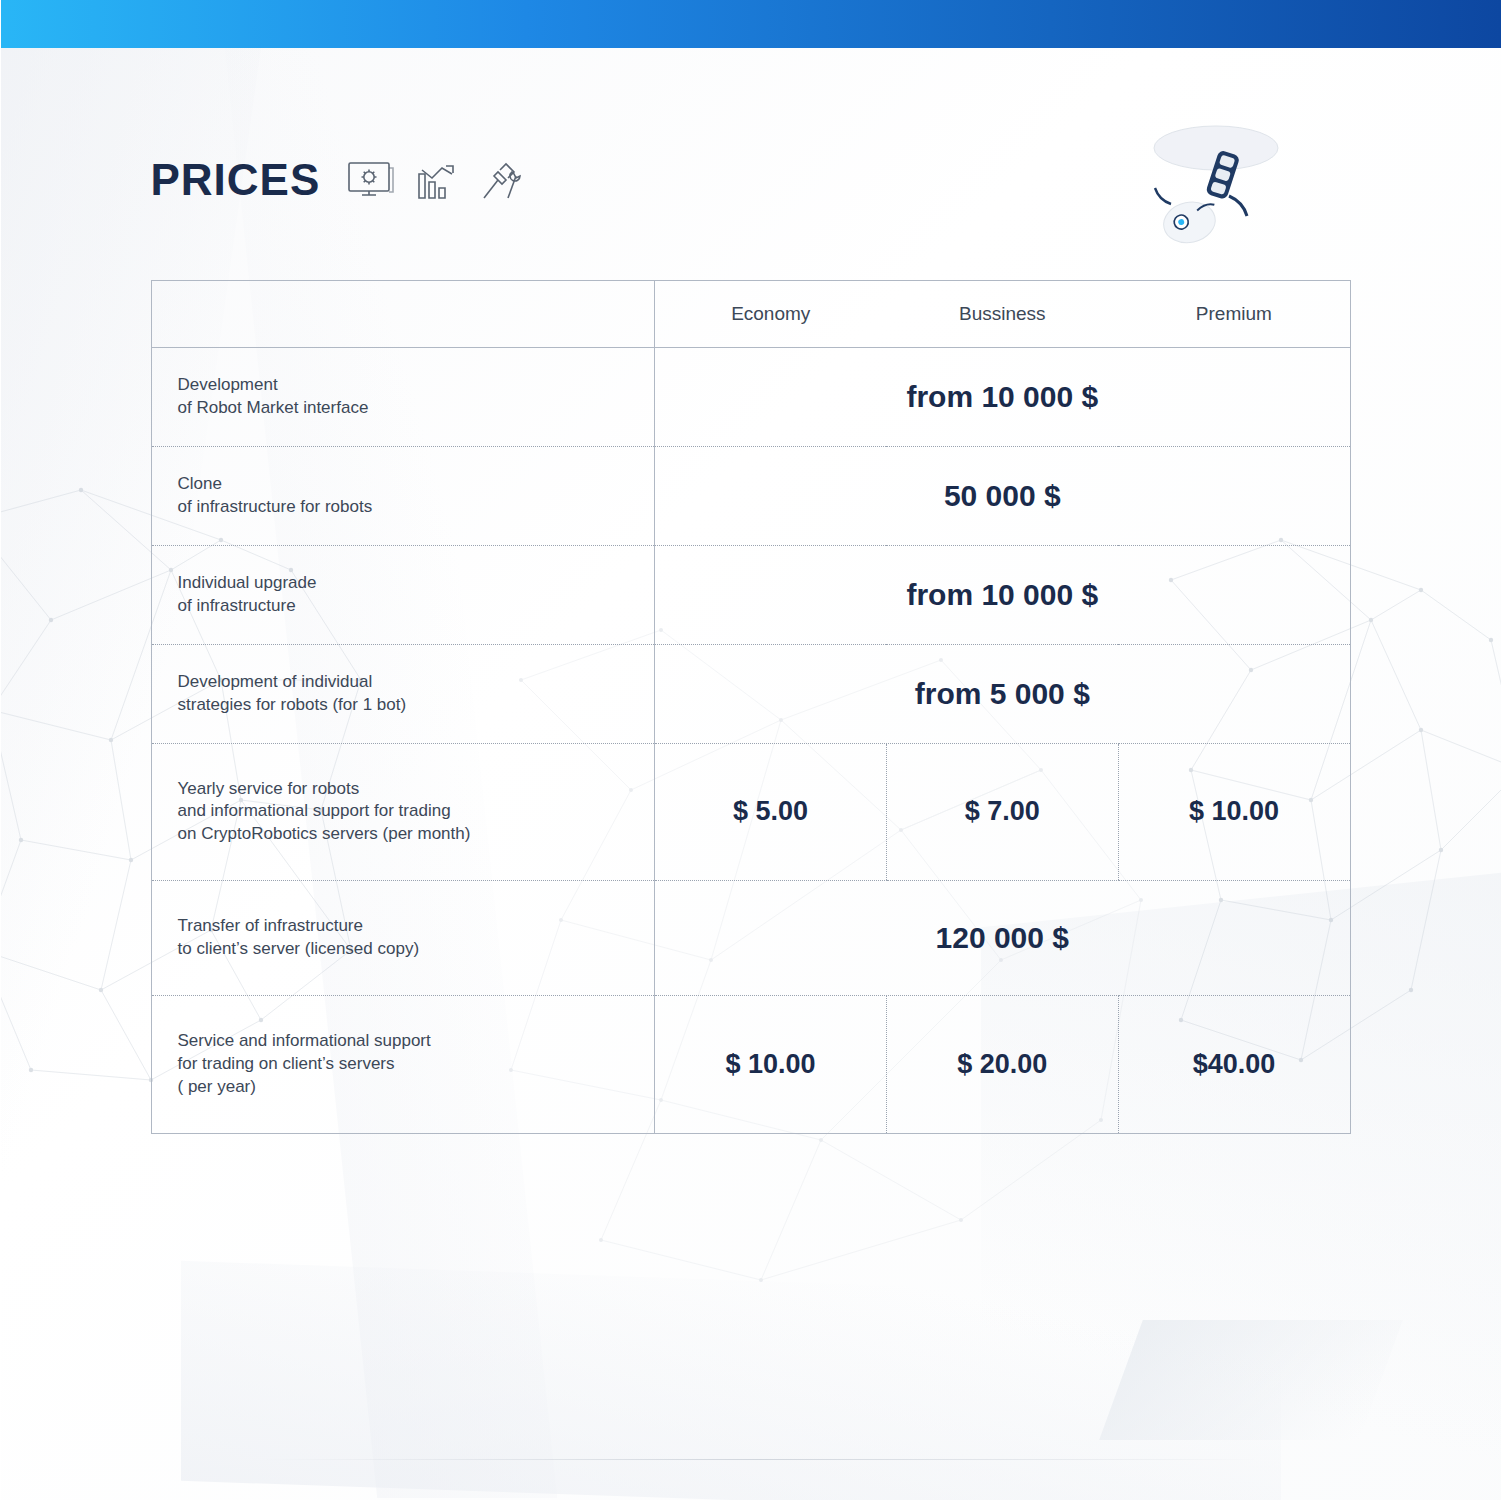PRICES
| | Economy | Bussiness | Premium |
| --- | --- | --- | --- |
| Development of Robot Market interface | from 10 000 $ |
| Clone of infrastructure for robots | 50 000 $ |
| Individual upgrade of infrastructure | from 10 000 $ |
| Development of individual strategies for robots (for 1 bot) | from 5 000 $ |
| Yearly service for robots and informational support for trading on CryptoRobotics servers (per month) | $ 5.00 | $ 7.00 | $ 10.00 |
| Transfer of infrastructure to client’s server (licensed copy) | 120 000 $ |
| Service and informational support for trading on client’s servers ( per year) | $ 10.00 | $ 20.00 | $40.00 |